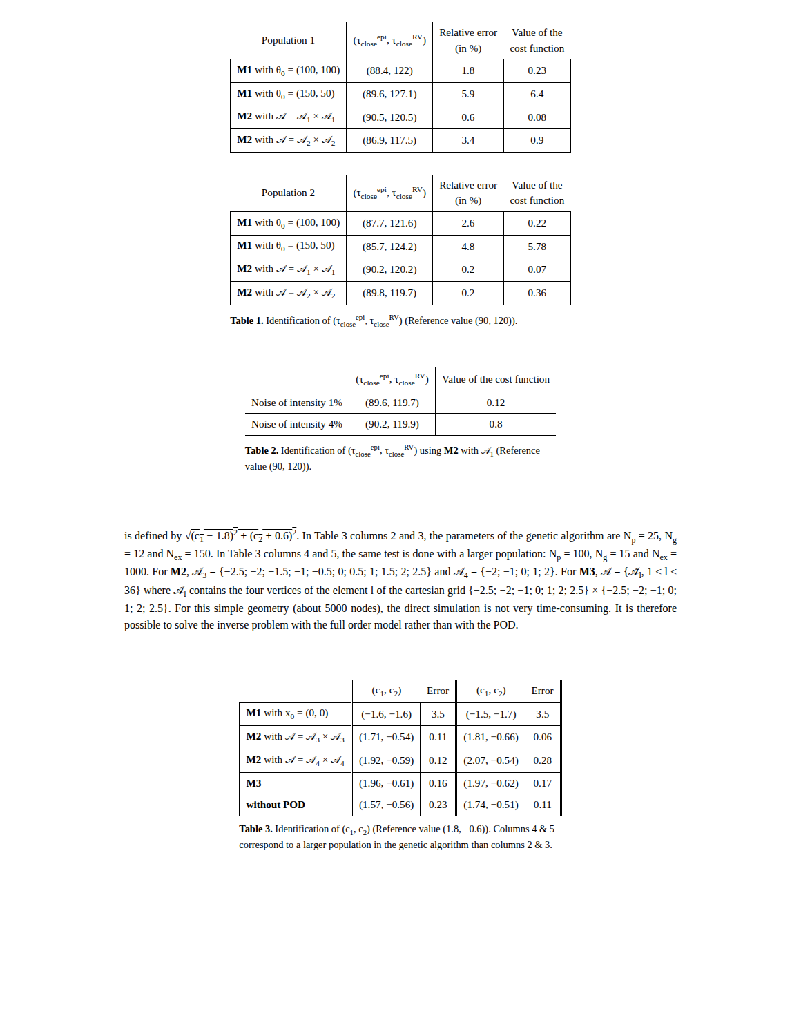| Population 1 | (τ close epi , τ close RV ) | Relative error (in %) | Value of the cost function |
| --- | --- | --- | --- |
| M1 with θ 0 = (100, 100) | (88.4, 122) | 1.8 | 0.23 |
| M1 with θ 0 = (150, 50) | (89.6, 127.1) | 5.9 | 6.4 |
| M2 with 𝒜 = 𝒜 1 × 𝒜 1 | (90.5, 120.5) | 0.6 | 0.08 |
| M2 with 𝒜 = 𝒜 2 × 𝒜 2 | (86.9, 117.5) | 3.4 | 0.9 |
Table 1. Identification of (τ close epi , τ close RV ) (Reference value (90, 120)).
| Population 2 | (τ close epi , τ close RV ) | Relative error (in %) | Value of the cost function |
| --- | --- | --- | --- |
| M1 with θ 0 = (100, 100) | (87.7, 121.6) | 2.6 | 0.22 |
| M1 with θ 0 = (150, 50) | (85.7, 124.2) | 4.8 | 5.78 |
| M2 with 𝒜 = 𝒜 1 × 𝒜 1 | (90.2, 120.2) | 0.2 | 0.07 |
| M2 with 𝒜 = 𝒜 2 × 𝒜 2 | (89.8, 119.7) | 0.2 | 0.36 |
Table 2. Identification of (τ close epi , τ close RV ) using M2 with 𝒜 1 (Reference value (90, 120)).
| | (τ close epi , τ close RV ) | Value of the cost function |
| --- | --- | --- |
| Noise of intensity 1% | (89.6, 119.7) | 0.12 |
| Noise of intensity 4% | (90.2, 119.9) | 0.8 |
is defined by √(c1 − 1.8)2 + (c2 + 0.6)2. In Table 3 columns 2 and 3, the parameters of the genetic algorithm are Np = 25, Ng = 12 and Nex = 150. In Table 3 columns 4 and 5, the same test is done with a larger population: Np = 100, Ng = 15 and Nex = 1000. For M2, 𝒜3 = {−2.5; −2; −1.5; −1; −0.5; 0; 0.5; 1; 1.5; 2; 2.5} and 𝒜4 = {−2; −1; 0; 1; 2}. For M3, 𝒜 = {𝒜̃l, 1 ≤ l ≤ 36} where 𝒜̃l contains the four vertices of the element l of the cartesian grid {−2.5; −2; −1; 0; 1; 2; 2.5} × {−2.5; −2; −1; 0; 1; 2; 2.5}. For this simple geometry (about 5000 nodes), the direct simulation is not very time-consuming. It is therefore possible to solve the inverse problem with the full order model rather than with the POD.
Table 3. Identification of (c 1 , c 2 ) (Reference value (1.8, −0.6)). Columns 4 & 5 correspond to a larger population in the genetic algorithm than columns 2 & 3.
| | (c 1 , c 2 ) | Error | (c 1 , c 2 ) | Error |
| --- | --- | --- | --- | --- |
| M1 with x 0 = (0, 0) | (−1.6, −1.6) | 3.5 | (−1.5, −1.7) | 3.5 |
| M2 with 𝒜 = 𝒜 3 × 𝒜 3 | (1.71, −0.54) | 0.11 | (1.81, −0.66) | 0.06 |
| M2 with 𝒜 = 𝒜 4 × 𝒜 4 | (1.92, −0.59) | 0.12 | (2.07, −0.54) | 0.28 |
| M3 | (1.96, −0.61) | 0.16 | (1.97, −0.62) | 0.17 |
| without POD | (1.57, −0.56) | 0.23 | (1.74, −0.51) | 0.11 |